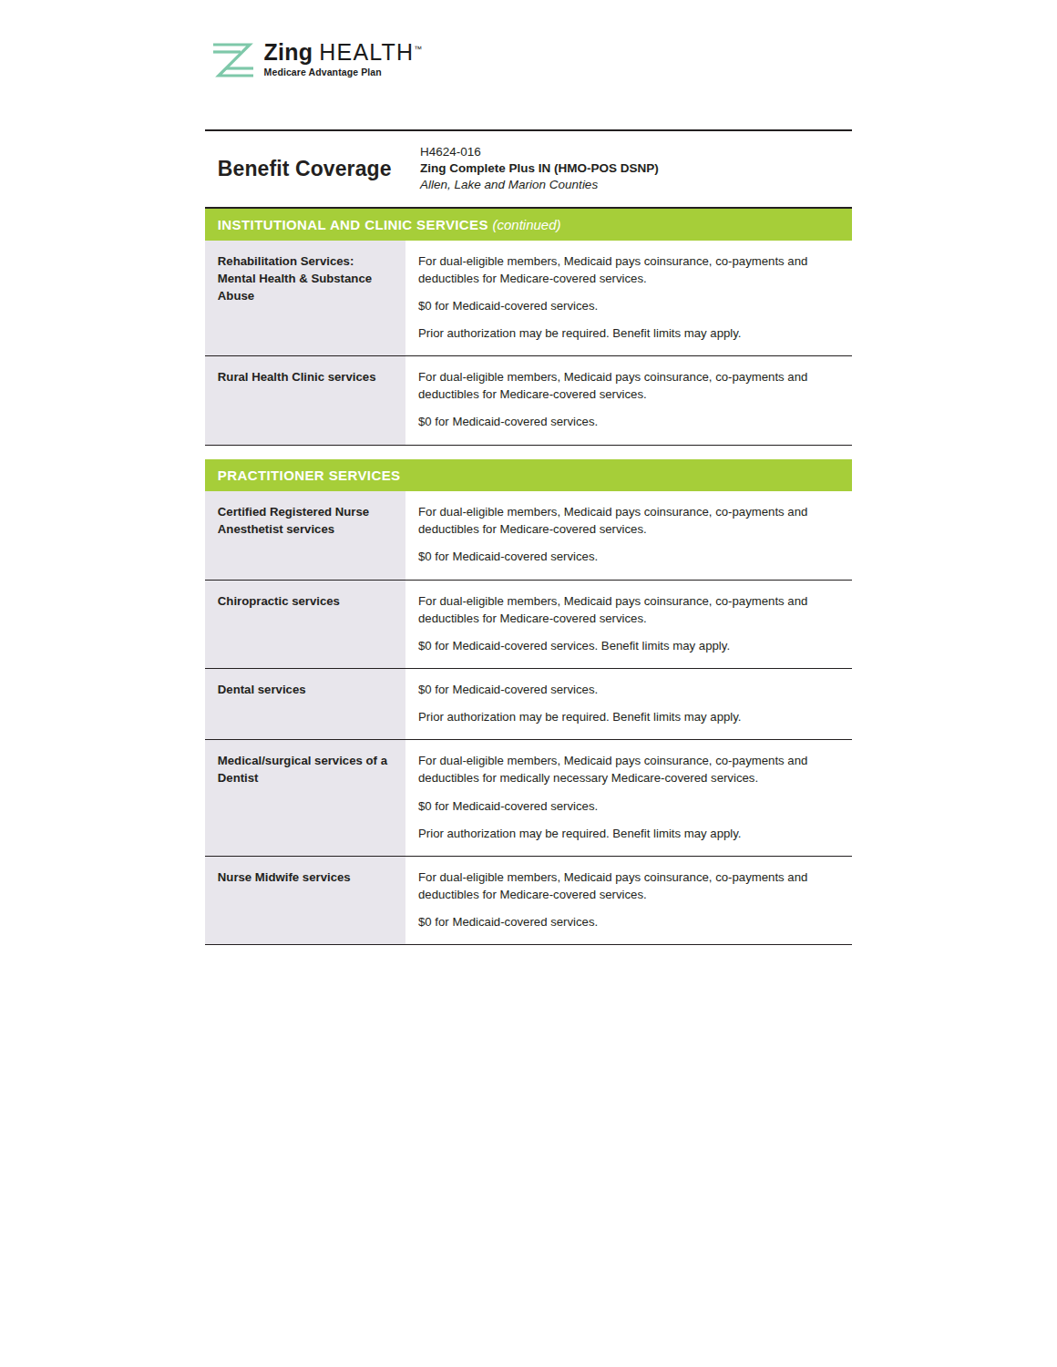Zing HEALTH™
Medicare Advantage Plan
| Benefit Coverage | H4624-016 Zing Complete Plus IN (HMO-POS DSNP) Allen, Lake and Marion Counties |
| INSTITUTIONAL AND CLINIC SERVICES (continued) |
| Rehabilitation Services: Mental Health & Substance Abuse | For dual-eligible members, Medicaid pays coinsurance, co-payments and deductibles for Medicare-covered services. $0 for Medicaid-covered services. Prior authorization may be required. Benefit limits may apply. |
| Rural Health Clinic services | For dual-eligible members, Medicaid pays coinsurance, co-payments and deductibles for Medicare-covered services. $0 for Medicaid-covered services. |
| PRACTITIONER SERVICES |
| Certified Registered Nurse Anesthetist services | For dual-eligible members, Medicaid pays coinsurance, co-payments and deductibles for Medicare-covered services. $0 for Medicaid-covered services. |
| Chiropractic services | For dual-eligible members, Medicaid pays coinsurance, co-payments and deductibles for Medicare-covered services. $0 for Medicaid-covered services. Benefit limits may apply. |
| Dental services | $0 for Medicaid-covered services. Prior authorization may be required. Benefit limits may apply. |
| Medical/surgical services of a Dentist | For dual-eligible members, Medicaid pays coinsurance, co-payments and deductibles for medically necessary Medicare-covered services. $0 for Medicaid-covered services. Prior authorization may be required. Benefit limits may apply. |
| Nurse Midwife services | For dual-eligible members, Medicaid pays coinsurance, co-payments and deductibles for Medicare-covered services. $0 for Medicaid-covered services. |